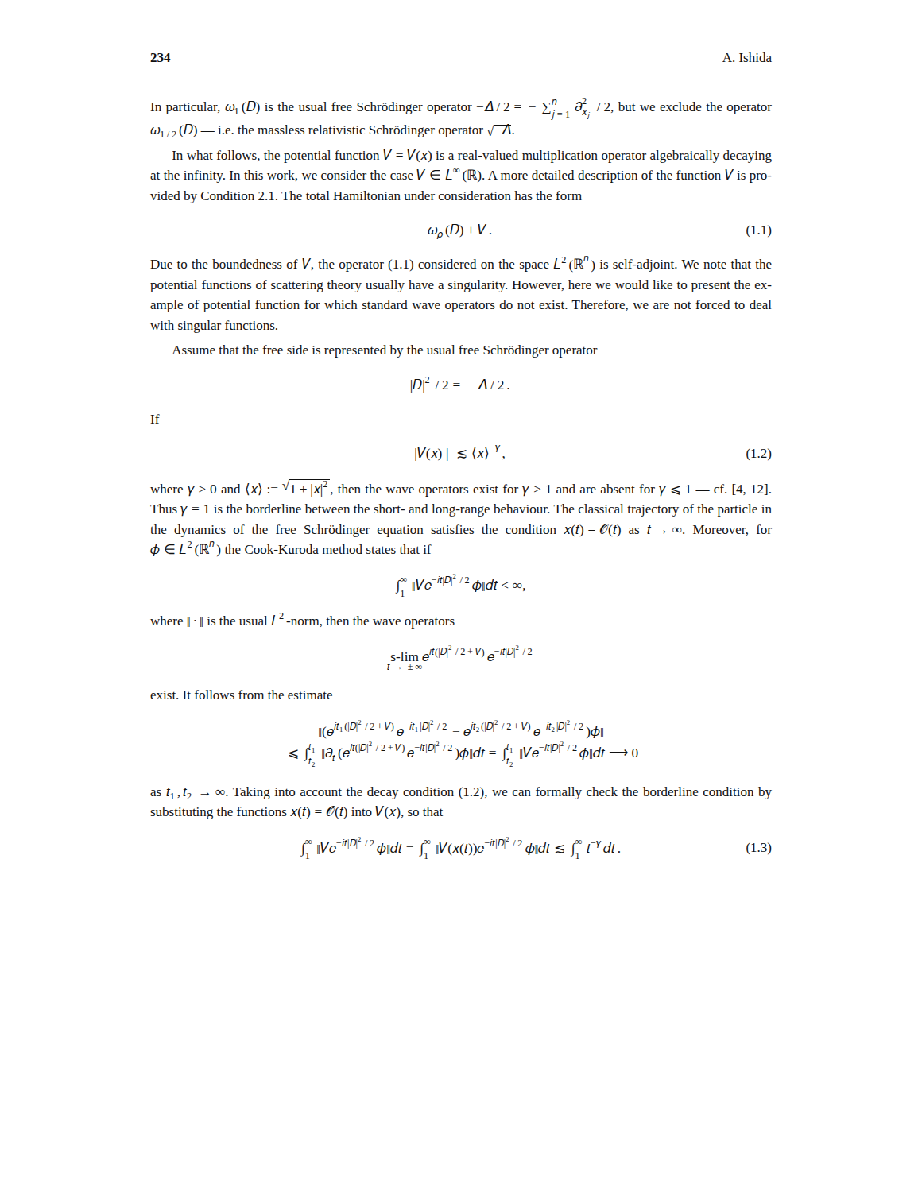234 A. Ishida
In particular, ω1(D) is the usual free Schrödinger operator −Δ/2=−∑j=1n∂xj2/2, but we exclude the operator ω1/2(D) — i.e. the massless relativistic Schrödinger operator −Δ.
In what follows, the potential function V=V(x) is a real-valued multiplication operator algebraically decaying at the infinity. In this work, we consider the case V∈L∞(ℝ). A more detailed description of the function V is provided by Condition 2.1. The total Hamiltonian under consideration has the form
ωρ(D)+V. (1.1)
Due to the boundedness of V, the operator (1.1) considered on the space L2(ℝn) is self-adjoint. We note that the potential functions of scattering theory usually have a singularity. However, here we would like to present the example of potential function for which standard wave operators do not exist. Therefore, we are not forced to deal with singular functions.
Assume that the free side is represented by the usual free Schrödinger operator
|D|2/2=−Δ/2.
If
|V(x)|≲⟨x⟩−γ, (1.2)
where γ>0 and ⟨x⟩:=1+|x|2, then the wave operators exist for γ>1 and are absent for γ⩽1 — cf. [4, 12]. Thus γ=1 is the borderline between the short- and long-range behaviour. The classical trajectory of the particle in the dynamics of the free Schrödinger equation satisfies the condition x(t)=𝒪(t) as t→∞. Moreover, for ϕ∈L2(ℝn) the Cook-Kuroda method states that if
∫1∞ ‖Ve−it|D|2/2ϕ‖ dt<∞,
where ‖·‖ is the usual L2-norm, then the wave operators
s-limt→±∞ eit(|D|2/2+V) e−it|D|2/2
exist. It follows from the estimate
‖ ( eit1(|D|2/2+V) e−it1|D|2/2 − eit2(|D|2/2+V) e−it2|D|2/2 ) ϕ ‖ ⩽ ∫t2t1 ‖ ∂t ( eit(|D|2/2+V) e−it|D|2/2 ) ϕ ‖ dt = ∫t2t1 ‖Ve−it|D|2/2ϕ‖ dt ⟶0
as t1,t2→∞. Taking into account the decay condition (1.2), we can formally check the borderline condition by substituting the functions x(t)=𝒪(t) into V(x), so that
∫1∞ ‖Ve−it|D|2/2ϕ‖ dt = ∫1∞ ‖V(x(t))e−it|D|2/2ϕ‖ dt ≲ ∫1∞ t−γdt. (1.3)